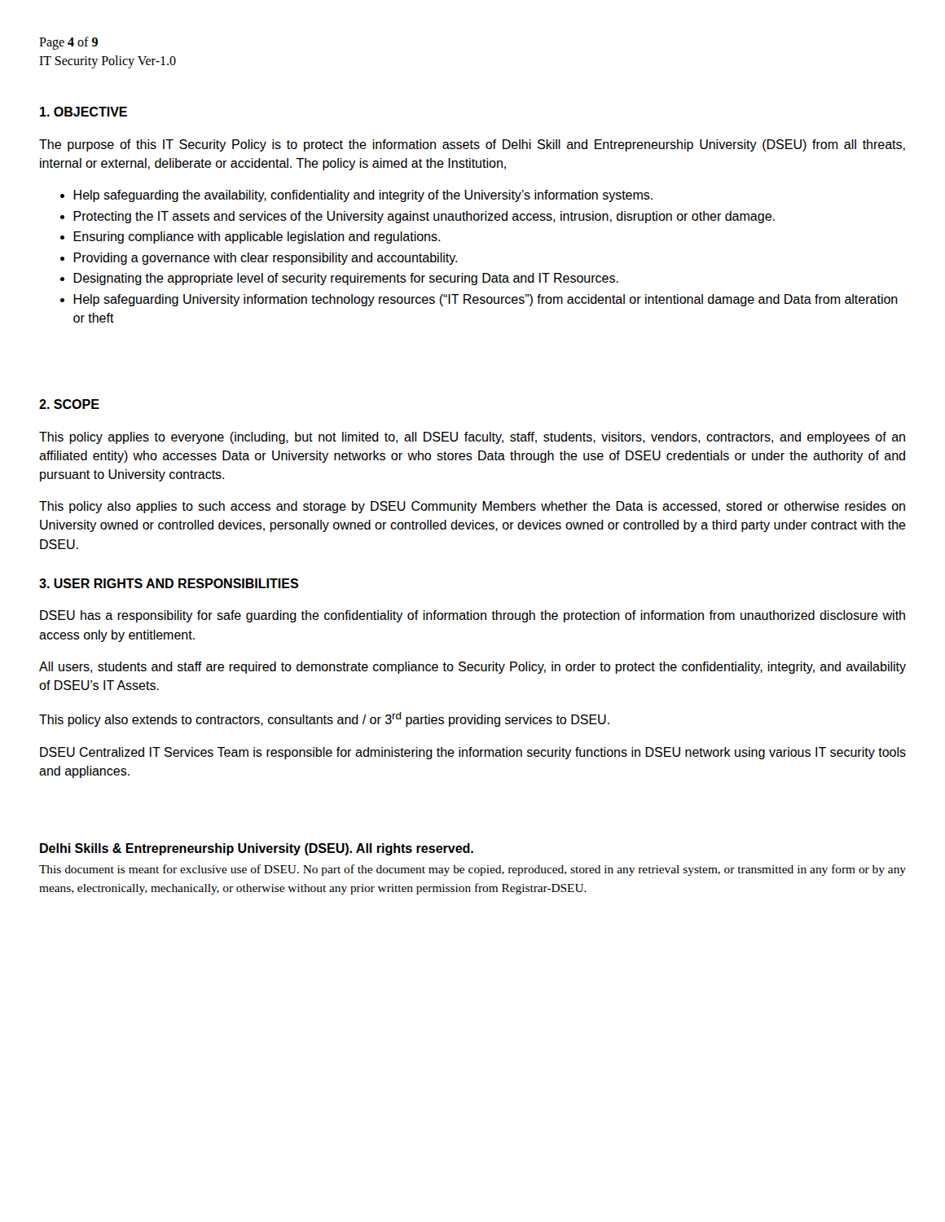Page 4 of 9
IT Security Policy Ver-1.0
1. OBJECTIVE
The purpose of this IT Security Policy is to protect the information assets of Delhi Skill and Entrepreneurship University (DSEU) from all threats, internal or external, deliberate or accidental. The policy is aimed at the Institution,
Help safeguarding the availability, confidentiality and integrity of the University’s information systems.
Protecting the IT assets and services of the University against unauthorized access, intrusion, disruption or other damage.
Ensuring compliance with applicable legislation and regulations.
Providing a governance with clear responsibility and accountability.
Designating the appropriate level of security requirements for securing Data and IT Resources.
Help safeguarding University information technology resources (“IT Resources”) from accidental or intentional damage and Data from alteration or theft
2. SCOPE
This policy applies to everyone (including, but not limited to, all DSEU faculty, staff, students, visitors, vendors, contractors, and employees of an affiliated entity) who accesses Data or University networks or who stores Data through the use of DSEU credentials or under the authority of and pursuant to University contracts.
This policy also applies to such access and storage by DSEU Community Members whether the Data is accessed, stored or otherwise resides on University owned or controlled devices, personally owned or controlled devices, or devices owned or controlled by a third party under contract with the DSEU.
3. USER RIGHTS AND RESPONSIBILITIES
DSEU has a responsibility for safe guarding the confidentiality of information through the protection of information from unauthorized disclosure with access only by entitlement.
All users, students and staff are required to demonstrate compliance to Security Policy, in order to protect the confidentiality, integrity, and availability of DSEU’s IT Assets.
This policy also extends to contractors, consultants and / or 3rd parties providing services to DSEU.
DSEU Centralized IT Services Team is responsible for administering the information security functions in DSEU network using various IT security tools and appliances.
Delhi Skills & Entrepreneurship University (DSEU). All rights reserved.
This document is meant for exclusive use of DSEU. No part of the document may be copied, reproduced, stored in any retrieval system, or transmitted in any form or by any means, electronically, mechanically, or otherwise without any prior written permission from Registrar-DSEU.